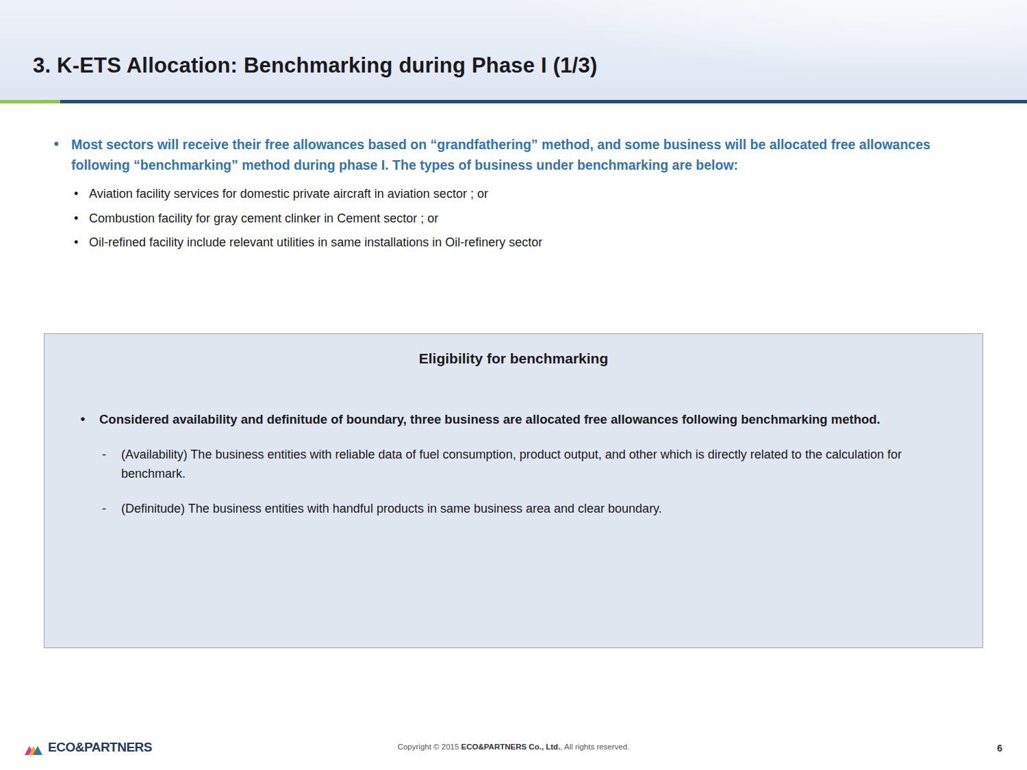3. K-ETS Allocation: Benchmarking during Phase I (1/3)
Most sectors will receive their free allowances based on “grandfathering” method, and some business will be allocated free allowances following “benchmarking” method during phase I. The types of business under benchmarking are below:
Aviation facility services for domestic private aircraft in aviation sector ; or
Combustion facility for gray cement clinker in Cement sector ; or
Oil-refined facility include relevant utilities in same installations in Oil-refinery sector
Eligibility for benchmarking
Considered availability and definitude of boundary, three business are allocated free allowances following benchmarking method.
(Availability) The business entities with reliable data of fuel consumption, product output, and other which is directly related to the calculation for benchmark.
(Definitude) The business entities with handful products in same business area and clear boundary.
ECO&PARTNERS
Copyright © 2015 ECO&PARTNERS Co., Ltd., All rights reserved.
6